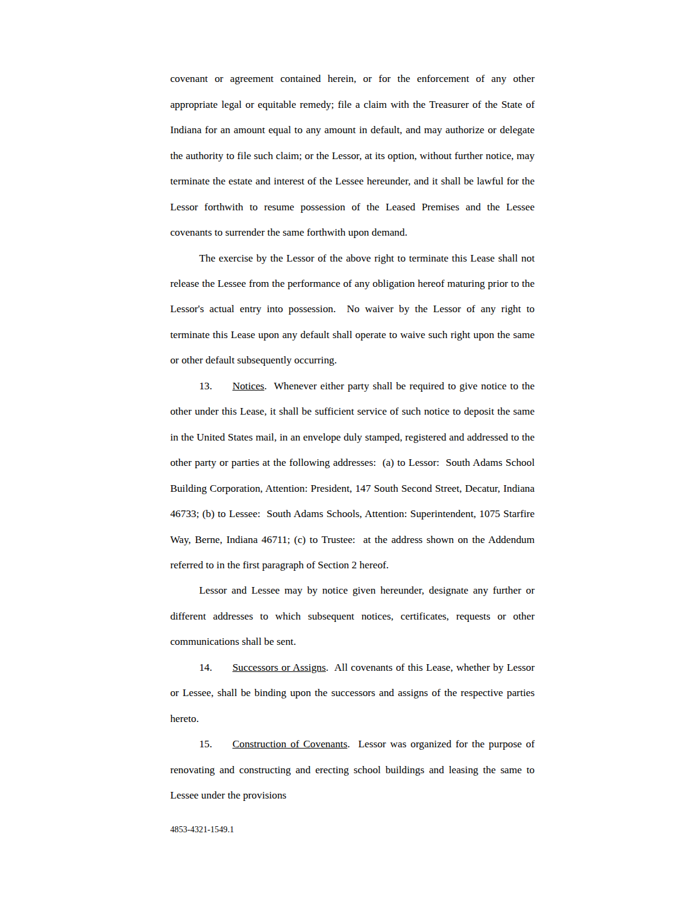covenant or agreement contained herein, or for the enforcement of any other appropriate legal or equitable remedy; file a claim with the Treasurer of the State of Indiana for an amount equal to any amount in default, and may authorize or delegate the authority to file such claim; or the Lessor, at its option, without further notice, may terminate the estate and interest of the Lessee hereunder, and it shall be lawful for the Lessor forthwith to resume possession of the Leased Premises and the Lessee covenants to surrender the same forthwith upon demand.
The exercise by the Lessor of the above right to terminate this Lease shall not release the Lessee from the performance of any obligation hereof maturing prior to the Lessor's actual entry into possession. No waiver by the Lessor of any right to terminate this Lease upon any default shall operate to waive such right upon the same or other default subsequently occurring.
13. Notices. Whenever either party shall be required to give notice to the other under this Lease, it shall be sufficient service of such notice to deposit the same in the United States mail, in an envelope duly stamped, registered and addressed to the other party or parties at the following addresses: (a) to Lessor: South Adams School Building Corporation, Attention: President, 147 South Second Street, Decatur, Indiana 46733; (b) to Lessee: South Adams Schools, Attention: Superintendent, 1075 Starfire Way, Berne, Indiana 46711; (c) to Trustee: at the address shown on the Addendum referred to in the first paragraph of Section 2 hereof.
Lessor and Lessee may by notice given hereunder, designate any further or different addresses to which subsequent notices, certificates, requests or other communications shall be sent.
14. Successors or Assigns. All covenants of this Lease, whether by Lessor or Lessee, shall be binding upon the successors and assigns of the respective parties hereto.
15. Construction of Covenants. Lessor was organized for the purpose of renovating and constructing and erecting school buildings and leasing the same to Lessee under the provisions
4853-4321-1549.1